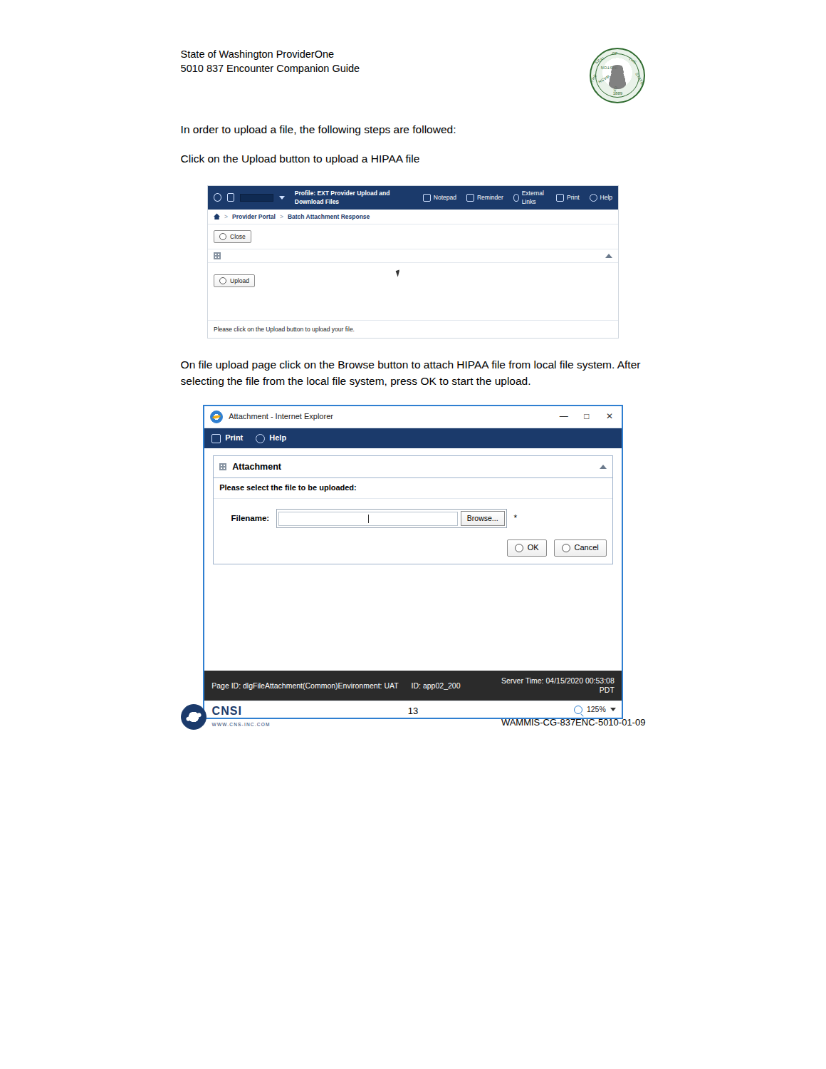State of Washington ProviderOne
5010 837 Encounter Companion Guide
THE SEAL OF THE STATE OF WASH INGTON
1889
In order to upload a file, the following steps are followed:
Click on the Upload button to upload a HIPAA file
Profile: EXT Provider Upload and Download Files
Notepad Reminder External Links Print Help
> Provider Portal > Batch Attachment Response
Close
Upload
Please click on the Upload button to upload your file.
On file upload page click on the Browse button to attach HIPAA file from local file system. After selecting the file from the local file system, press OK to start the upload.
Attachment - Internet Explorer — □ ✕
Print Help
Attachment
Please select the file to be uploaded:
Filename: Browse... *
OK Cancel
Page ID: dlgFileAttachment(Common)Environment: UAT ID: app02_200 Server Time: 04/15/2020 00:53:08
PDT
125%
13
CNSI
WWW.CNS-INC.COM
WAMMIS-CG-837ENC-5010-01-09